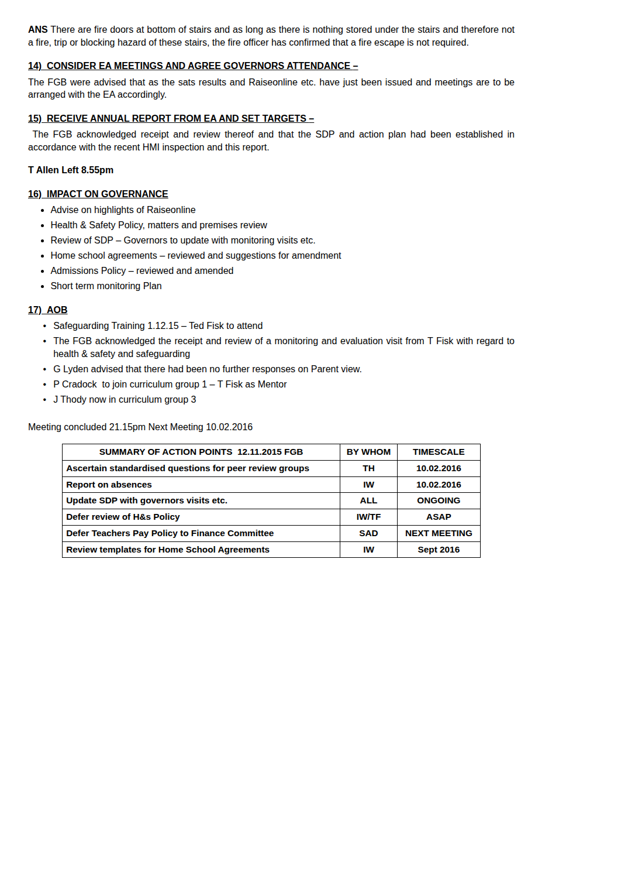ANS There are fire doors at bottom of stairs and as long as there is nothing stored under the stairs and therefore not a fire, trip or blocking hazard of these stairs, the fire officer has confirmed that a fire escape is not required.
14) CONSIDER EA MEETINGS AND AGREE GOVERNORS ATTENDANCE –
The FGB were advised that as the sats results and Raiseonline etc. have just been issued and meetings are to be arranged with the EA accordingly.
15) RECEIVE ANNUAL REPORT FROM EA AND SET TARGETS –
The FGB acknowledged receipt and review thereof and that the SDP and action plan had been established in accordance with the recent HMI inspection and this report.
T Allen Left 8.55pm
16) IMPACT ON GOVERNANCE
Advise on highlights of Raiseonline
Health & Safety Policy, matters and premises review
Review of SDP – Governors to update with monitoring visits etc.
Home school agreements – reviewed and suggestions for amendment
Admissions Policy – reviewed and amended
Short term monitoring Plan
17) AOB
Safeguarding Training 1.12.15 – Ted Fisk to attend
The FGB acknowledged the receipt and review of a monitoring and evaluation visit from T Fisk with regard to health & safety and safeguarding
G Lyden advised that there had been no further responses on Parent view.
P Cradock to join curriculum group 1 – T Fisk as Mentor
J Thody now in curriculum group 3
Meeting concluded 21.15pm Next Meeting 10.02.2016
| SUMMARY OF ACTION POINTS 12.11.2015 FGB | BY WHOM | TIMESCALE |
| --- | --- | --- |
| Ascertain standardised questions for peer review groups | TH | 10.02.2016 |
| Report on absences | IW | 10.02.2016 |
| Update SDP with governors visits etc. | ALL | ONGOING |
| Defer review of H&s Policy | IW/TF | ASAP |
| Defer Teachers Pay Policy to Finance Committee | SAD | NEXT MEETING |
| Review templates for Home School Agreements | IW | Sept 2016 |